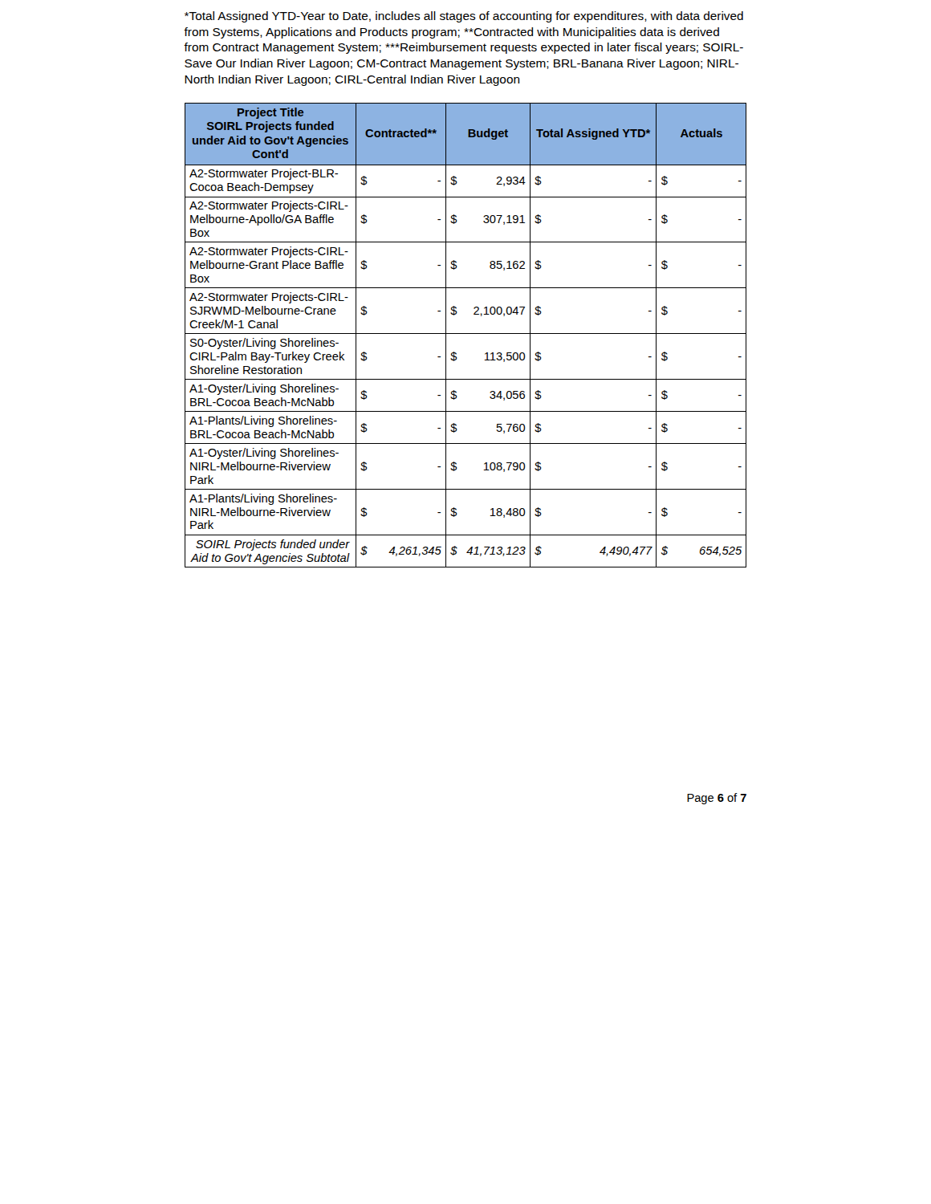*Total Assigned YTD-Year to Date, includes all stages of accounting for expenditures, with data derived from Systems, Applications and Products program; **Contracted with Municipalities data is derived from Contract Management System; ***Reimbursement requests expected in later fiscal years; SOIRL-Save Our Indian River Lagoon; CM-Contract Management System; BRL-Banana River Lagoon; NIRL-North Indian River Lagoon; CIRL-Central Indian River Lagoon
| Project Title SOIRL Projects funded under Aid to Gov't Agencies Cont'd | Contracted** | Budget | Total Assigned YTD* | Actuals |
| --- | --- | --- | --- | --- |
| A2-Stormwater Project-BLR-Cocoa Beach-Dempsey | $ - | $ 2,934 | $ - | $ - |
| A2-Stormwater Projects-CIRL-Melbourne-Apollo/GA Baffle Box | $ - | $ 307,191 | $ - | $ - |
| A2-Stormwater Projects-CIRL-Melbourne-Grant Place Baffle Box | $ - | $ 85,162 | $ - | $ - |
| A2-Stormwater Projects-CIRL-SJRWMD-Melbourne-Crane Creek/M-1 Canal | $ - | $ 2,100,047 | $ - | $ - |
| S0-Oyster/Living Shorelines-CIRL-Palm Bay-Turkey Creek Shoreline Restoration | $ - | $ 113,500 | $ - | $ - |
| A1-Oyster/Living Shorelines-BRL-Cocoa Beach-McNabb | $ - | $ 34,056 | $ - | $ - |
| A1-Plants/Living Shorelines-BRL-Cocoa Beach-McNabb | $ - | $ 5,760 | $ - | $ - |
| A1-Oyster/Living Shorelines-NIRL-Melbourne-Riverview Park | $ - | $ 108,790 | $ - | $ - |
| A1-Plants/Living Shorelines-NIRL-Melbourne-Riverview Park | $ - | $ 18,480 | $ - | $ - |
| SOIRL Projects funded under Aid to Gov't Agencies Subtotal | $ 4,261,345 | $ 41,713,123 | $ 4,490,477 | $ 654,525 |
Page 6 of 7